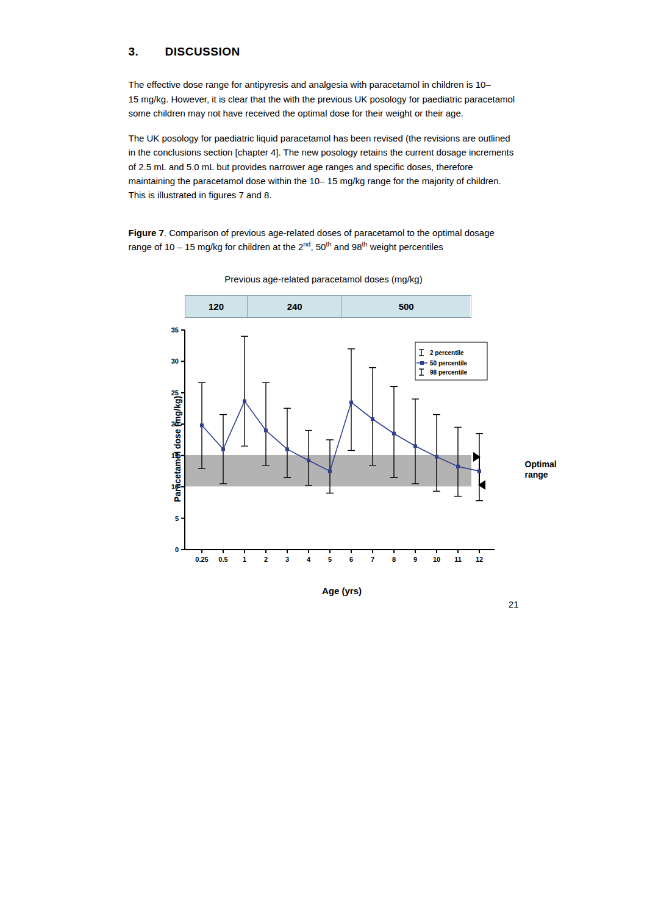3. DISCUSSION
The effective dose range for antipyresis and analgesia with paracetamol in children is 10–15 mg/kg. However, it is clear that the with the previous UK posology for paediatric paracetamol some children may not have received the optimal dose for their weight or their age.
The UK posology for paediatric liquid paracetamol has been revised (the revisions are outlined in the conclusions section [chapter 4]. The new posology retains the current dosage increments of 2.5 mL and 5.0 mL but provides narrower age ranges and specific doses, therefore maintaining the paracetamol dose within the 10– 15 mg/kg range for the majority of children. This is illustrated in figures 7 and 8.
Figure 7. Comparison of previous age-related doses of paracetamol to the optimal dosage range of 10 – 15 mg/kg for children at the 2nd, 50th and 98th weight percentiles
Previous age-related paracetamol doses (mg/kg)
120
240
500
Paracetamol dose (mg/kg)
Optimal
range
Axis geometry: y: 35 -> 20 px ; 0 -> 380 px (scale: 10.2857 px per unit) x: categories at 120,155,... 35 30 25 20 15 10 5 0 0.25 0.5 1 2 3 4 5 6 7 8 9 10 11 12 2 percentile 50 percentile 98 percentile
Age (yrs)
21